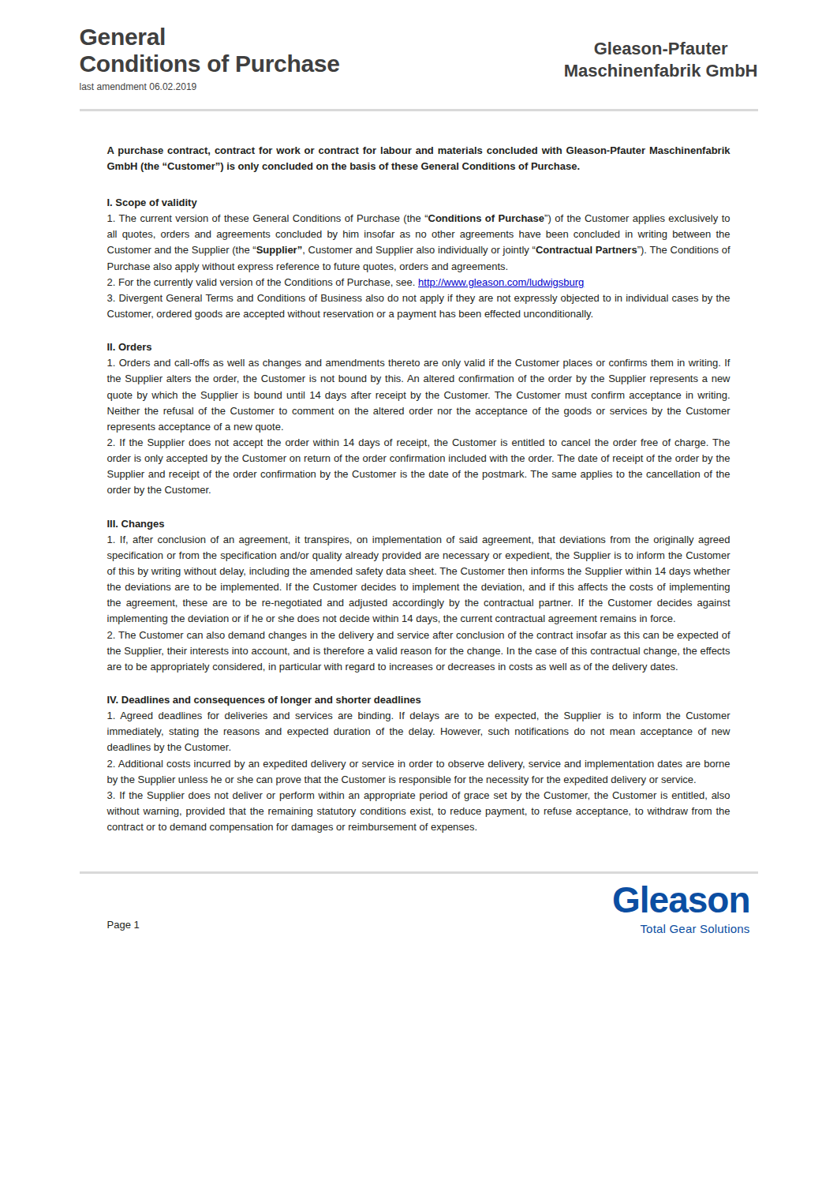General
Conditions of Purchase
last amendment 06.02.2019
Gleason-Pfauter
Maschinenfabrik GmbH
A purchase contract, contract for work or contract for labour and materials concluded with Gleason-Pfauter Maschinenfabrik GmbH (the “Customer”) is only concluded on the basis of these General Conditions of Purchase.
I. Scope of validity
1. The current version of these General Conditions of Purchase (the “Conditions of Purchase”) of the Customer applies exclusively to all quotes, orders and agreements concluded by him insofar as no other agreements have been concluded in writing between the Customer and the Supplier (the “Supplier”, Customer and Supplier also individually or jointly “Contractual Partners”). The Conditions of Purchase also apply without express reference to future quotes, orders and agreements.
2. For the currently valid version of the Conditions of Purchase, see. http://www.gleason.com/ludwigsburg
3. Divergent General Terms and Conditions of Business also do not apply if they are not expressly objected to in individual cases by the Customer, ordered goods are accepted without reservation or a payment has been effected unconditionally.
II. Orders
1. Orders and call-offs as well as changes and amendments thereto are only valid if the Customer places or confirms them in writing. If the Supplier alters the order, the Customer is not bound by this. An altered confirmation of the order by the Supplier represents a new quote by which the Supplier is bound until 14 days after receipt by the Customer. The Customer must confirm acceptance in writing. Neither the refusal of the Customer to comment on the altered order nor the acceptance of the goods or services by the Customer represents acceptance of a new quote.
2. If the Supplier does not accept the order within 14 days of receipt, the Customer is entitled to cancel the order free of charge. The order is only accepted by the Customer on return of the order confirmation included with the order. The date of receipt of the order by the Supplier and receipt of the order confirmation by the Customer is the date of the postmark. The same applies to the cancellation of the order by the Customer.
III. Changes
1. If, after conclusion of an agreement, it transpires, on implementation of said agreement, that deviations from the originally agreed specification or from the specification and/or quality already provided are necessary or expedient, the Supplier is to inform the Customer of this by writing without delay, including the amended safety data sheet. The Customer then informs the Supplier within 14 days whether the deviations are to be implemented. If the Customer decides to implement the deviation, and if this affects the costs of implementing the agreement, these are to be re-negotiated and adjusted accordingly by the contractual partner. If the Customer decides against implementing the deviation or if he or she does not decide within 14 days, the current contractual agreement remains in force.
2. The Customer can also demand changes in the delivery and service after conclusion of the contract insofar as this can be expected of the Supplier, their interests into account, and is therefore a valid reason for the change. In the case of this contractual change, the effects are to be appropriately considered, in particular with regard to increases or decreases in costs as well as of the delivery dates.
IV. Deadlines and consequences of longer and shorter deadlines
1. Agreed deadlines for deliveries and services are binding. If delays are to be expected, the Supplier is to inform the Customer immediately, stating the reasons and expected duration of the delay. However, such notifications do not mean acceptance of new deadlines by the Customer.
2. Additional costs incurred by an expedited delivery or service in order to observe delivery, service and implementation dates are borne by the Supplier unless he or she can prove that the Customer is responsible for the necessity for the expedited delivery or service.
3. If the Supplier does not deliver or perform within an appropriate period of grace set by the Customer, the Customer is entitled, also without warning, provided that the remaining statutory conditions exist, to reduce payment, to refuse acceptance, to withdraw from the contract or to demand compensation for damages or reimbursement of expenses.
Page 1
Gleason
Total Gear Solutions